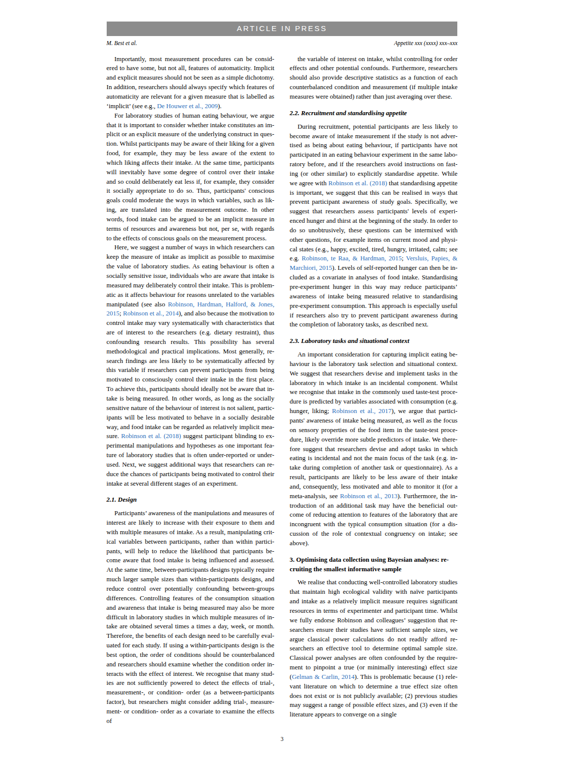ARTICLE IN PRESS
M. Best et al. Appetite xxx (xxxx) xxx–xxx
Importantly, most measurement procedures can be considered to have some, but not all, features of automaticity. Implicit and explicit measures should not be seen as a simple dichotomy. In addition, researchers should always specify which features of automaticity are relevant for a given measure that is labelled as ‘implicit’ (see e.g., De Houwer et al., 2009).
For laboratory studies of human eating behaviour, we argue that it is important to consider whether intake constitutes an implicit or an explicit measure of the underlying construct in question. Whilst participants may be aware of their liking for a given food, for example, they may be less aware of the extent to which liking affects their intake. At the same time, participants will inevitably have some degree of control over their intake and so could deliberately eat less if, for example, they consider it socially appropriate to do so. Thus, participants' conscious goals could moderate the ways in which variables, such as liking, are translated into the measurement outcome. In other words, food intake can be argued to be an implicit measure in terms of resources and awareness but not, per se, with regards to the effects of conscious goals on the measurement process.
Here, we suggest a number of ways in which researchers can keep the measure of intake as implicit as possible to maximise the value of laboratory studies. As eating behaviour is often a socially sensitive issue, individuals who are aware that intake is measured may deliberately control their intake. This is problematic as it affects behaviour for reasons unrelated to the variables manipulated (see also Robinson, Hardman, Halford, & Jones, 2015; Robinson et al., 2014), and also because the motivation to control intake may vary systematically with characteristics that are of interest to the researchers (e.g. dietary restraint), thus confounding research results. This possibility has several methodological and practical implications. Most generally, research findings are less likely to be systematically affected by this variable if researchers can prevent participants from being motivated to consciously control their intake in the first place. To achieve this, participants should ideally not be aware that intake is being measured. In other words, as long as the socially sensitive nature of the behaviour of interest is not salient, participants will be less motivated to behave in a socially desirable way, and food intake can be regarded as relatively implicit measure. Robinson et al. (2018) suggest participant blinding to experimental manipulations and hypotheses as one important feature of laboratory studies that is often under-reported or underused. Next, we suggest additional ways that researchers can reduce the chances of participants being motivated to control their intake at several different stages of an experiment.
2.1. Design
Participants’ awareness of the manipulations and measures of interest are likely to increase with their exposure to them and with multiple measures of intake. As a result, manipulating critical variables between participants, rather than within participants, will help to reduce the likelihood that participants become aware that food intake is being influenced and assessed. At the same time, between-participants designs typically require much larger sample sizes than within-participants designs, and reduce control over potentially confounding between-groups differences. Controlling features of the consumption situation and awareness that intake is being measured may also be more difficult in laboratory studies in which multiple measures of intake are obtained several times a times a day, week, or month. Therefore, the benefits of each design need to be carefully evaluated for each study. If using a within-participants design is the best option, the order of conditions should be counterbalanced and researchers should examine whether the condition order interacts with the effect of interest. We recognise that many studies are not sufficiently powered to detect the effects of trial-, measurement-, or condition- order (as a between-participants factor), but researchers might consider adding trial-, measurement- or condition- order as a covariate to examine the effects of
the variable of interest on intake, whilst controlling for order effects and other potential confounds. Furthermore, researchers should also provide descriptive statistics as a function of each counterbalanced condition and measurement (if multiple intake measures were obtained) rather than just averaging over these.
2.2. Recruitment and standardising appetite
During recruitment, potential participants are less likely to become aware of intake measurement if the study is not advertised as being about eating behaviour, if participants have not participated in an eating behaviour experiment in the same laboratory before, and if the researchers avoid instructions on fasting (or other similar) to explicitly standardise appetite. While we agree with Robinson et al. (2018) that standardising appetite is important, we suggest that this can be realised in ways that prevent participant awareness of study goals. Specifically, we suggest that researchers assess participants' levels of experienced hunger and thirst at the beginning of the study. In order to do so unobtrusively, these questions can be intermixed with other questions, for example items on current mood and physical states (e.g., happy, excited, tired, hungry, irritated, calm; see e.g. Robinson, te Raa, & Hardman, 2015; Versluis, Papies, & Marchiori, 2015). Levels of self-reported hunger can then be included as a covariate in analyses of food intake. Standardising pre-experiment hunger in this way may reduce participants’ awareness of intake being measured relative to standardising pre-experiment consumption. This approach is especially useful if researchers also try to prevent participant awareness during the completion of laboratory tasks, as described next.
2.3. Laboratory tasks and situational context
An important consideration for capturing implicit eating behaviour is the laboratory task selection and situational context. We suggest that researchers devise and implement tasks in the laboratory in which intake is an incidental component. Whilst we recognise that intake in the commonly used taste-test procedure is predicted by variables associated with consumption (e.g. hunger, liking; Robinson et al., 2017), we argue that participants' awareness of intake being measured, as well as the focus on sensory properties of the food item in the taste-test procedure, likely override more subtle predictors of intake. We therefore suggest that researchers devise and adopt tasks in which eating is incidental and not the main focus of the task (e.g. intake during completion of another task or questionnaire). As a result, participants are likely to be less aware of their intake and, consequently, less motivated and able to monitor it (for a meta-analysis, see Robinson et al., 2013). Furthermore, the introduction of an additional task may have the beneficial outcome of reducing attention to features of the laboratory that are incongruent with the typical consumption situation (for a discussion of the role of contextual congruency on intake; see above).
3. Optimising data collection using Bayesian analyses: recruiting the smallest informative sample
We realise that conducting well-controlled laboratory studies that maintain high ecological validity with naïve participants and intake as a relatively implicit measure requires significant resources in terms of experimenter and participant time. Whilst we fully endorse Robinson and colleagues’ suggestion that researchers ensure their studies have sufficient sample sizes, we argue classical power calculations do not readily afford researchers an effective tool to determine optimal sample size. Classical power analyses are often confounded by the requirement to pinpoint a true (or minimally interesting) effect size (Gelman & Carlin, 2014). This is problematic because (1) relevant literature on which to determine a true effect size often does not exist or is not publicly available; (2) previous studies may suggest a range of possible effect sizes, and (3) even if the literature appears to converge on a single
3